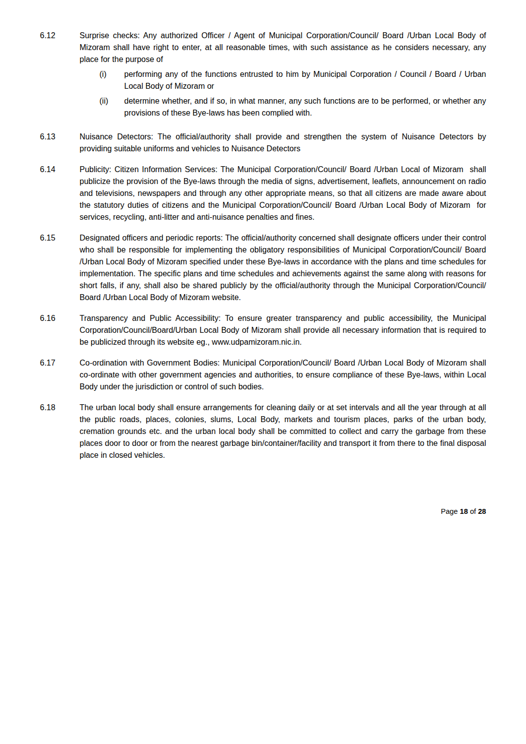6.12
Surprise checks: Any authorized Officer / Agent of Municipal Corporation/Council/ Board /Urban Local Body of Mizoram shall have right to enter, at all reasonable times, with such assistance as he considers necessary, any place for the purpose of
(i) performing any of the functions entrusted to him by Municipal Corporation / Council / Board / Urban Local Body of Mizoram or
(ii) determine whether, and if so, in what manner, any such functions are to be performed, or whether any provisions of these Bye-laws has been complied with.
6.13
Nuisance Detectors: The official/authority shall provide and strengthen the system of Nuisance Detectors by providing suitable uniforms and vehicles to Nuisance Detectors
6.14
Publicity: Citizen Information Services: The Municipal Corporation/Council/ Board /Urban Local of Mizoram shall publicize the provision of the Bye-laws through the media of signs, advertisement, leaflets, announcement on radio and televisions, newspapers and through any other appropriate means, so that all citizens are made aware about the statutory duties of citizens and the Municipal Corporation/Council/ Board /Urban Local Body of Mizoram for services, recycling, anti-litter and anti-nuisance penalties and fines.
6.15
Designated officers and periodic reports: The official/authority concerned shall designate officers under their control who shall be responsible for implementing the obligatory responsibilities of Municipal Corporation/Council/ Board /Urban Local Body of Mizoram specified under these Bye-laws in accordance with the plans and time schedules for implementation. The specific plans and time schedules and achievements against the same along with reasons for short falls, if any, shall also be shared publicly by the official/authority through the Municipal Corporation/Council/ Board /Urban Local Body of Mizoram website.
6.16
Transparency and Public Accessibility: To ensure greater transparency and public accessibility, the Municipal Corporation/Council/Board/Urban Local Body of Mizoram shall provide all necessary information that is required to be publicized through its website eg., www.udpamizoram.nic.in.
6.17
Co-ordination with Government Bodies: Municipal Corporation/Council/ Board /Urban Local Body of Mizoram shall co-ordinate with other government agencies and authorities, to ensure compliance of these Bye-laws, within Local Body under the jurisdiction or control of such bodies.
6.18
The urban local body shall ensure arrangements for cleaning daily or at set intervals and all the year through at all the public roads, places, colonies, slums, Local Body, markets and tourism places, parks of the urban body, cremation grounds etc. and the urban local body shall be committed to collect and carry the garbage from these places door to door or from the nearest garbage bin/container/facility and transport it from there to the final disposal place in closed vehicles.
Page 18 of 28